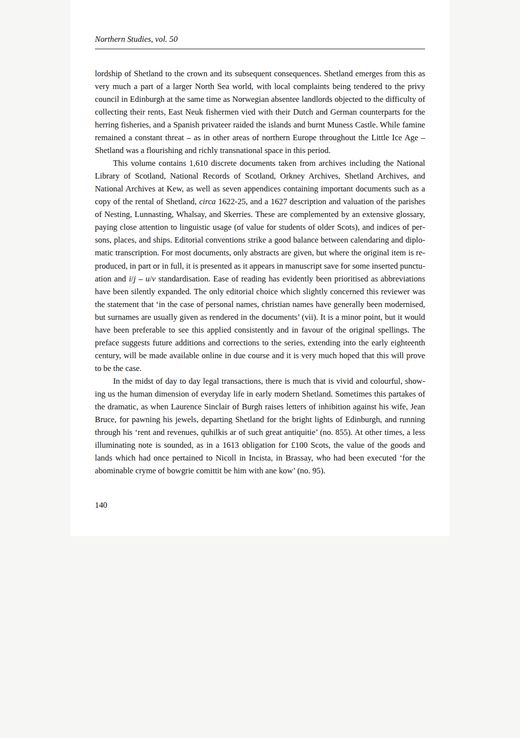Northern Studies, vol. 50
lordship of Shetland to the crown and its subsequent consequences. Shetland emerges from this as very much a part of a larger North Sea world, with local complaints being tendered to the privy council in Edinburgh at the same time as Norwegian absentee landlords objected to the difficulty of collecting their rents, East Neuk fishermen vied with their Dutch and German counterparts for the herring fisheries, and a Spanish privateer raided the islands and burnt Muness Castle. While famine remained a constant threat – as in other areas of northern Europe throughout the Little Ice Age – Shetland was a flourishing and richly transnational space in this period.
This volume contains 1,610 discrete documents taken from archives including the National Library of Scotland, National Records of Scotland, Orkney Archives, Shetland Archives, and National Archives at Kew, as well as seven appendices containing important documents such as a copy of the rental of Shetland, circa 1622-25, and a 1627 description and valuation of the parishes of Nesting, Lunnasting, Whalsay, and Skerries. These are complemented by an extensive glossary, paying close attention to linguistic usage (of value for students of older Scots), and indices of persons, places, and ships. Editorial conventions strike a good balance between calendaring and diplomatic transcription. For most documents, only abstracts are given, but where the original item is reproduced, in part or in full, it is presented as it appears in manuscript save for some inserted punctuation and i/j – u/v standardisation. Ease of reading has evidently been prioritised as abbreviations have been silently expanded. The only editorial choice which slightly concerned this reviewer was the statement that ‘in the case of personal names, christian names have generally been modernised, but surnames are usually given as rendered in the documents’ (vii). It is a minor point, but it would have been preferable to see this applied consistently and in favour of the original spellings. The preface suggests future additions and corrections to the series, extending into the early eighteenth century, will be made available online in due course and it is very much hoped that this will prove to be the case.
In the midst of day to day legal transactions, there is much that is vivid and colourful, showing us the human dimension of everyday life in early modern Shetland. Sometimes this partakes of the dramatic, as when Laurence Sinclair of Burgh raises letters of inhibition against his wife, Jean Bruce, for pawning his jewels, departing Shetland for the bright lights of Edinburgh, and running through his ‘rent and revenues, quhilkis ar of such great antiquitie’ (no. 855). At other times, a less illuminating note is sounded, as in a 1613 obligation for £100 Scots, the value of the goods and lands which had once pertained to Nicoll in Incista, in Brassay, who had been executed ‘for the abominable cryme of bowgrie comittit be him with ane kow’ (no. 95).
140